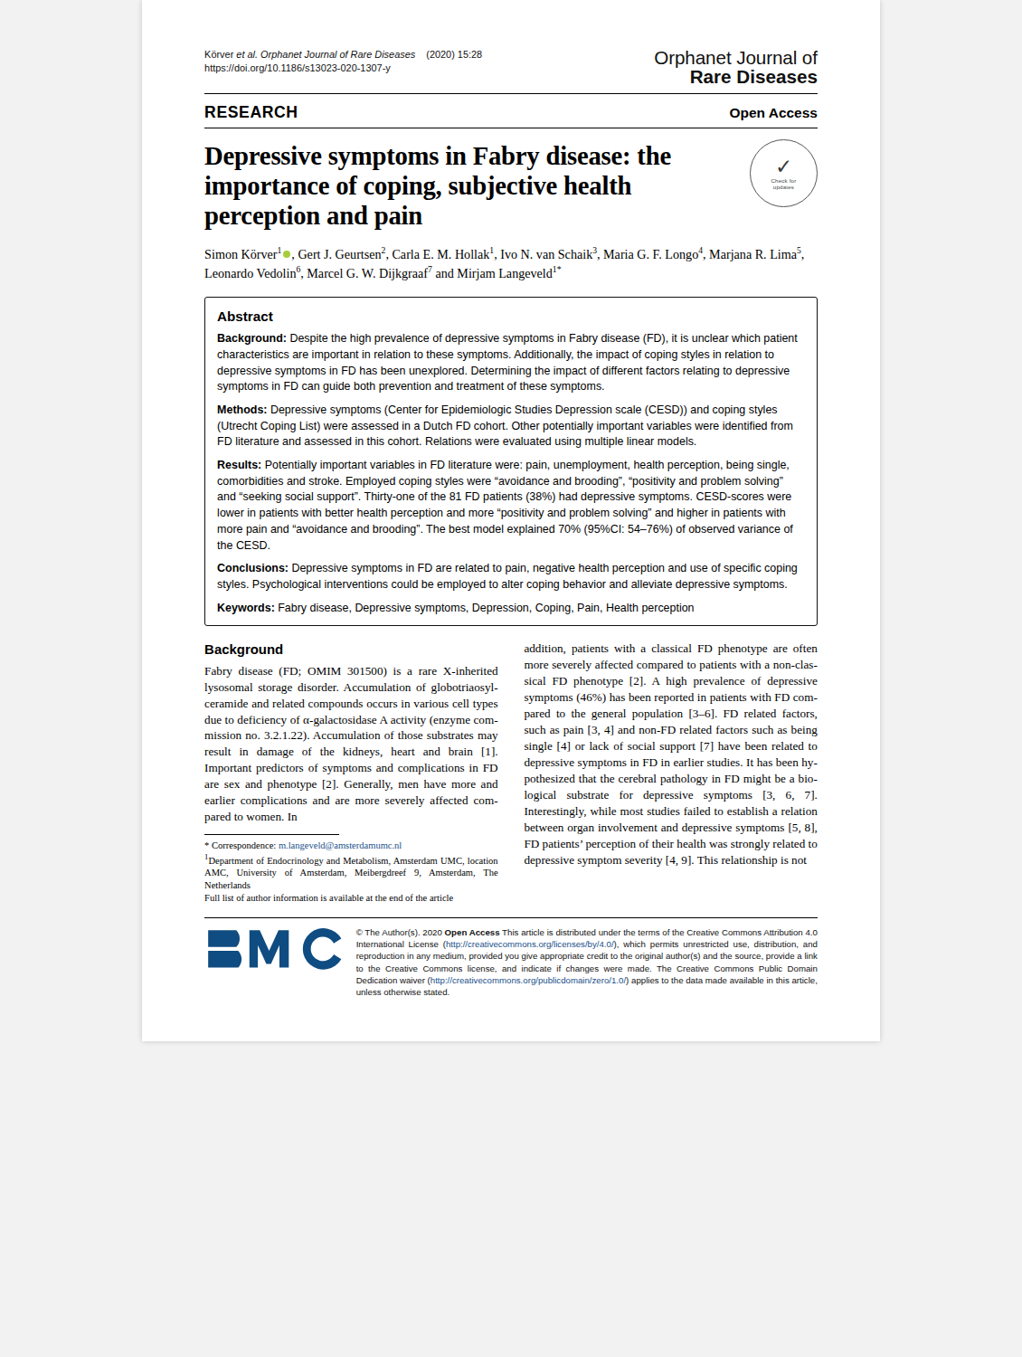Körver et al. Orphanet Journal of Rare Diseases (2020) 15:28
https://doi.org/10.1186/s13023-020-1307-y
Orphanet Journal of Rare Diseases
Research
Open Access
✓
Check for
updates
Depressive symptoms in Fabry disease: the importance of coping, subjective health perception and pain
Simon Körver1 , Gert J. Geurtsen2, Carla E. M. Hollak1, Ivo N. van Schaik3, Maria G. F. Longo4, Marjana R. Lima5, Leonardo Vedolin6, Marcel G. W. Dijkgraaf7 and Mirjam Langeveld1*
Abstract
Background: Despite the high prevalence of depressive symptoms in Fabry disease (FD), it is unclear which patient characteristics are important in relation to these symptoms. Additionally, the impact of coping styles in relation to depressive symptoms in FD has been unexplored. Determining the impact of different factors relating to depressive symptoms in FD can guide both prevention and treatment of these symptoms.
Methods: Depressive symptoms (Center for Epidemiologic Studies Depression scale (CESD)) and coping styles (Utrecht Coping List) were assessed in a Dutch FD cohort. Other potentially important variables were identified from FD literature and assessed in this cohort. Relations were evaluated using multiple linear models.
Results: Potentially important variables in FD literature were: pain, unemployment, health perception, being single, comorbidities and stroke. Employed coping styles were “avoidance and brooding”, “positivity and problem solving” and “seeking social support”. Thirty-one of the 81 FD patients (38%) had depressive symptoms. CESD-scores were lower in patients with better health perception and more “positivity and problem solving” and higher in patients with more pain and “avoidance and brooding”. The best model explained 70% (95%CI: 54–76%) of observed variance of the CESD.
Conclusions: Depressive symptoms in FD are related to pain, negative health perception and use of specific coping styles. Psychological interventions could be employed to alter coping behavior and alleviate depressive symptoms.
Keywords: Fabry disease, Depressive symptoms, Depression, Coping, Pain, Health perception
Background
Fabry disease (FD; OMIM 301500) is a rare X-inherited lysosomal storage disorder. Accumulation of globotriaosylceramide and related compounds occurs in various cell types due to deficiency of α-galactosidase A activity (enzyme commission no. 3.2.1.22). Accumulation of those substrates may result in damage of the kidneys, heart and brain [1]. Important predictors of symptoms and complications in FD are sex and phenotype [2]. Generally, men have more and earlier complications and are more severely affected compared to women. In
* Correspondence: m.langeveld@amsterdamumc.nl
1Department of Endocrinology and Metabolism, Amsterdam UMC, location AMC, University of Amsterdam, Meibergdreef 9, Amsterdam, The Netherlands
Full list of author information is available at the end of the article
addition, patients with a classical FD phenotype are often more severely affected compared to patients with a non-classical FD phenotype [2]. A high prevalence of depressive symptoms (46%) has been reported in patients with FD compared to the general population [3–6]. FD related factors, such as pain [3, 4] and non-FD related factors such as being single [4] or lack of social support [7] have been related to depressive symptoms in FD in earlier studies. It has been hypothesized that the cerebral pathology in FD might be a biological substrate for depressive symptoms [3, 6, 7]. Interestingly, while most studies failed to establish a relation between organ involvement and depressive symptoms [5, 8], FD patients’ perception of their health was strongly related to depressive symptom severity [4, 9]. This relationship is not
© The Author(s). 2020 Open Access This article is distributed under the terms of the Creative Commons Attribution 4.0 International License (http://creativecommons.org/licenses/by/4.0/), which permits unrestricted use, distribution, and reproduction in any medium, provided you give appropriate credit to the original author(s) and the source, provide a link to the Creative Commons license, and indicate if changes were made. The Creative Commons Public Domain Dedication waiver (http://creativecommons.org/publicdomain/zero/1.0/) applies to the data made available in this article, unless otherwise stated.